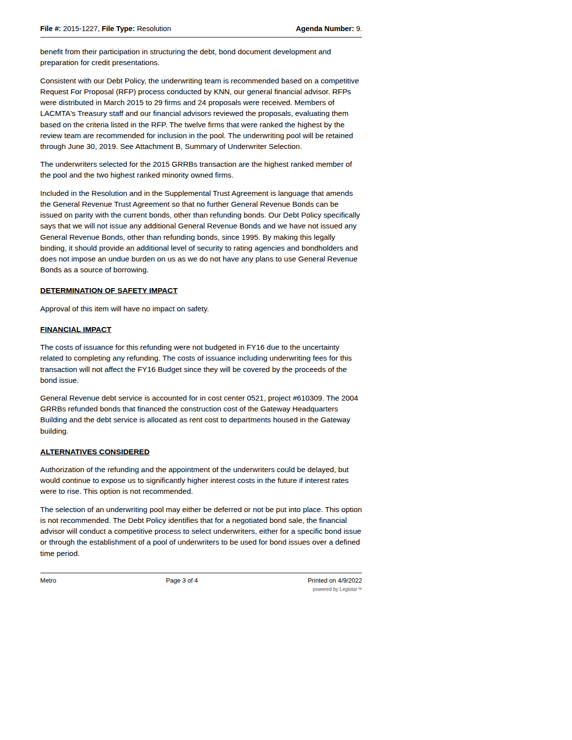File #: 2015-1227, File Type: Resolution
Agenda Number: 9.
benefit from their participation in structuring the debt, bond document development and preparation for credit presentations.
Consistent with our Debt Policy, the underwriting team is recommended based on a competitive Request For Proposal (RFP) process conducted by KNN, our general financial advisor. RFPs were distributed in March 2015 to 29 firms and 24 proposals were received. Members of LACMTA's Treasury staff and our financial advisors reviewed the proposals, evaluating them based on the criteria listed in the RFP. The twelve firms that were ranked the highest by the review team are recommended for inclusion in the pool. The underwriting pool will be retained through June 30, 2019. See Attachment B, Summary of Underwriter Selection.
The underwriters selected for the 2015 GRRBs transaction are the highest ranked member of the pool and the two highest ranked minority owned firms.
Included in the Resolution and in the Supplemental Trust Agreement is language that amends the General Revenue Trust Agreement so that no further General Revenue Bonds can be issued on parity with the current bonds, other than refunding bonds. Our Debt Policy specifically says that we will not issue any additional General Revenue Bonds and we have not issued any General Revenue Bonds, other than refunding bonds, since 1995. By making this legally binding, it should provide an additional level of security to rating agencies and bondholders and does not impose an undue burden on us as we do not have any plans to use General Revenue Bonds as a source of borrowing.
Determination of Safety Impact
Approval of this item will have no impact on safety.
Financial Impact
The costs of issuance for this refunding were not budgeted in FY16 due to the uncertainty related to completing any refunding. The costs of issuance including underwriting fees for this transaction will not affect the FY16 Budget since they will be covered by the proceeds of the bond issue.
General Revenue debt service is accounted for in cost center 0521, project #610309. The 2004 GRRBs refunded bonds that financed the construction cost of the Gateway Headquarters Building and the debt service is allocated as rent cost to departments housed in the Gateway building.
Alternatives Considered
Authorization of the refunding and the appointment of the underwriters could be delayed, but would continue to expose us to significantly higher interest costs in the future if interest rates were to rise. This option is not recommended.
The selection of an underwriting pool may either be deferred or not be put into place. This option is not recommended. The Debt Policy identifies that for a negotiated bond sale, the financial advisor will conduct a competitive process to select underwriters, either for a specific bond issue or through the establishment of a pool of underwriters to be used for bond issues over a defined time period.
Metro
Page 3 of 4
Printed on 4/9/2022 powered by Legistar™